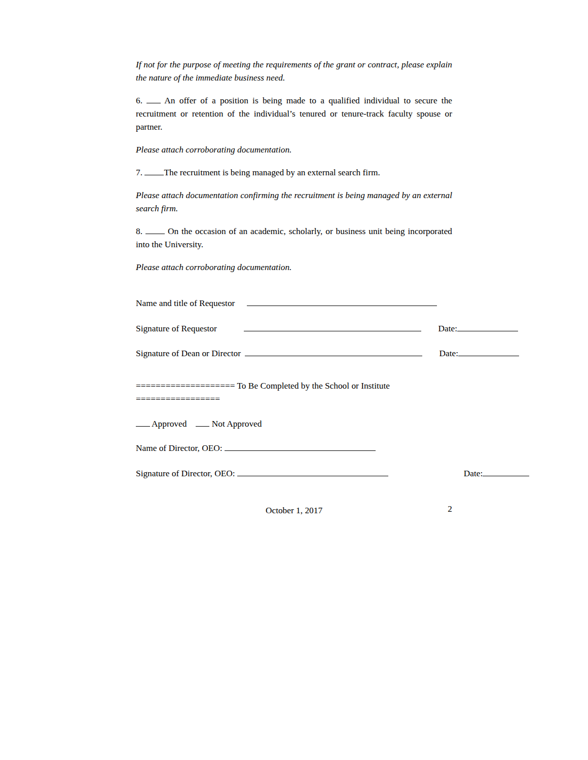If not for the purpose of meeting the requirements of the grant or contract, please explain the nature of the immediate business need.
6. An offer of a position is being made to a qualified individual to secure the recruitment or retention of the individual’s tenured or tenure-track faculty spouse or partner.
Please attach corroborating documentation.
7. The recruitment is being managed by an external search firm.
Please attach documentation confirming the recruitment is being managed by an external search firm.
8. On the occasion of an academic, scholarly, or business unit being incorporated into the University.
Please attach corroborating documentation.
Name and title of Requestor
Signature of Requestor Date:
Signature of Dean or Director Date:
==================== To Be Completed by the School or Institute =================
Approved Not Approved
Name of Director, OEO:
Signature of Director, OEO: Date:
October 1, 2017
2